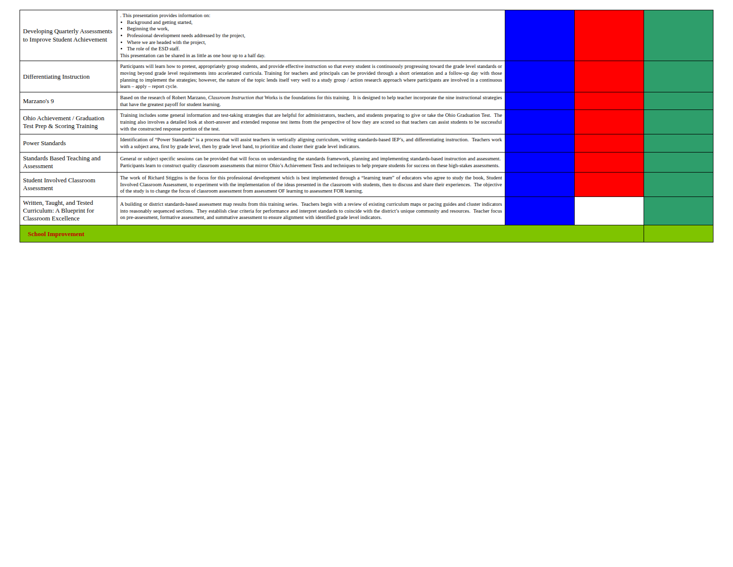| Developing Quarterly Assessments to Improve Student Achievement | . This presentation provides information on: Background and getting started, Beginning the work, Professional development needs addressed by the project, Where we are headed with the project, The role of the ESD staff. This presentation can be shared in as little as one hour up to a half day. | | | |
| Differentiating Instruction | Participants will learn how to pretest, appropriately group students, and provide effective instruction so that every student is continuously progressing toward the grade level standards or moving beyond grade level requirements into accelerated curricula. Training for teachers and principals can be provided through a short orientation and a follow-up day with those planning to implement the strategies; however, the nature of the topic lends itself very well to a study group / action research approach where participants are involved in a continuous learn – apply – report cycle. | | | |
| Marzano's 9 | Based on the research of Robert Marzano, Classroom Instruction that Works is the foundations for this training. It is designed to help teacher incorporate the nine instructional strategies that have the greatest payoff for student learning. | | | |
| Ohio Achievement / Graduation Test Prep & Scoring Training | Training includes some general information and test-taking strategies that are helpful for administrators, teachers, and students preparing to give or take the Ohio Graduation Test. The training also involves a detailed look at short-answer and extended response test items from the perspective of how they are scored so that teachers can assist students to be successful with the constructed response portion of the test. | | | |
| Power Standards | Identification of “Power Standards” is a process that will assist teachers in vertically aligning curriculum, writing standards-based IEP’s, and differentiating instruction. Teachers work with a subject area, first by grade level, then by grade level band, to prioritize and cluster their grade level indicators. | | | |
| Standards Based Teaching and Assessment | General or subject specific sessions can be provided that will focus on understanding the standards framework, planning and implementing standards-based instruction and assessment. Participants learn to construct quality classroom assessments that mirror Ohio’s Achievement Tests and techniques to help prepare students for success on these high-stakes assessments. | | | |
| Student Involved Classroom Assessment | The work of Richard Stiggins is the focus for this professional development which is best implemented through a “learning team” of educators who agree to study the book, Student Involved Classroom Assessment, to experiment with the implementation of the ideas presented in the classroom with students, then to discuss and share their experiences. The objective of the study is to change the focus of classroom assessment from assessment OF learning to assessment FOR learning. | | | |
| Written, Taught, and Tested Curriculum: A Blueprint for Classroom Excellence | A building or district standards-based assessment map results from this training series. Teachers begin with a review of existing curriculum maps or pacing guides and cluster indicators into reasonably sequenced sections. They establish clear criteria for performance and interpret standards to coincide with the district’s unique community and resources. Teacher focus on pre-assessment, formative assessment, and summative assessment to ensure alignment with identified grade level indicators. | | | |
| School Improvement | |